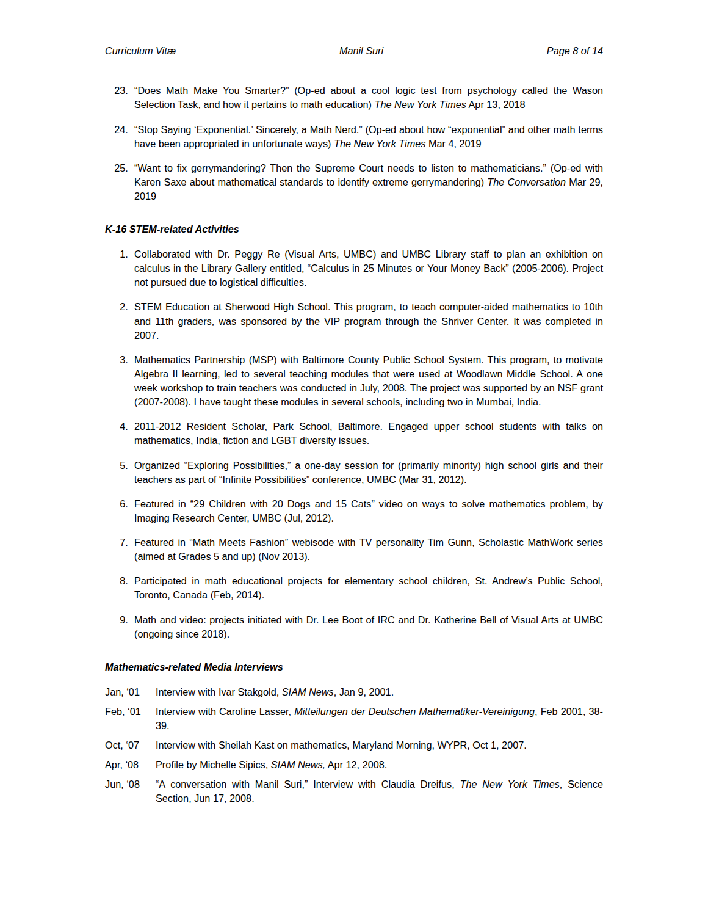Curriculum Vitæ
Manil Suri
Page 8 of 14
“Does Math Make You Smarter?” (Op-ed about a cool logic test from psychology called the Wason Selection Task, and how it pertains to math education) The New York Times Apr 13, 2018
“Stop Saying ‘Exponential.’ Sincerely, a Math Nerd.” (Op-ed about how “exponential” and other math terms have been appropriated in unfortunate ways) The New York Times Mar 4, 2019
“Want to fix gerrymandering? Then the Supreme Court needs to listen to mathematicians.” (Op-ed with Karen Saxe about mathematical standards to identify extreme gerrymandering) The Conversation Mar 29, 2019
K-16 STEM-related Activities
Collaborated with Dr. Peggy Re (Visual Arts, UMBC) and UMBC Library staff to plan an exhibition on calculus in the Library Gallery entitled, “Calculus in 25 Minutes or Your Money Back” (2005-2006). Project not pursued due to logistical difficulties.
STEM Education at Sherwood High School. This program, to teach computer-aided mathematics to 10th and 11th graders, was sponsored by the VIP program through the Shriver Center. It was completed in 2007.
Mathematics Partnership (MSP) with Baltimore County Public School System. This program, to motivate Algebra II learning, led to several teaching modules that were used at Woodlawn Middle School. A one week workshop to train teachers was conducted in July, 2008. The project was supported by an NSF grant (2007-2008). I have taught these modules in several schools, including two in Mumbai, India.
2011-2012 Resident Scholar, Park School, Baltimore. Engaged upper school students with talks on mathematics, India, fiction and LGBT diversity issues.
Organized “Exploring Possibilities,” a one-day session for (primarily minority) high school girls and their teachers as part of “Infinite Possibilities” conference, UMBC (Mar 31, 2012).
Featured in “29 Children with 20 Dogs and 15 Cats” video on ways to solve mathematics problem, by Imaging Research Center, UMBC (Jul, 2012).
Featured in “Math Meets Fashion” webisode with TV personality Tim Gunn, Scholastic MathWork series (aimed at Grades 5 and up) (Nov 2013).
Participated in math educational projects for elementary school children, St. Andrew’s Public School, Toronto, Canada (Feb, 2014).
Math and video: projects initiated with Dr. Lee Boot of IRC and Dr. Katherine Bell of Visual Arts at UMBC (ongoing since 2018).
Mathematics-related Media Interviews
Jan, ‘01
Interview with Ivar Stakgold, SIAM News, Jan 9, 2001.
Feb, ‘01
Interview with Caroline Lasser, Mitteilungen der Deutschen Mathematiker-Vereinigung, Feb 2001, 38-39.
Oct, ‘07
Interview with Sheilah Kast on mathematics, Maryland Morning, WYPR, Oct 1, 2007.
Apr, ‘08
Profile by Michelle Sipics, SIAM News, Apr 12, 2008.
Jun, ‘08
“A conversation with Manil Suri,” Interview with Claudia Dreifus, The New York Times, Science Section, Jun 17, 2008.